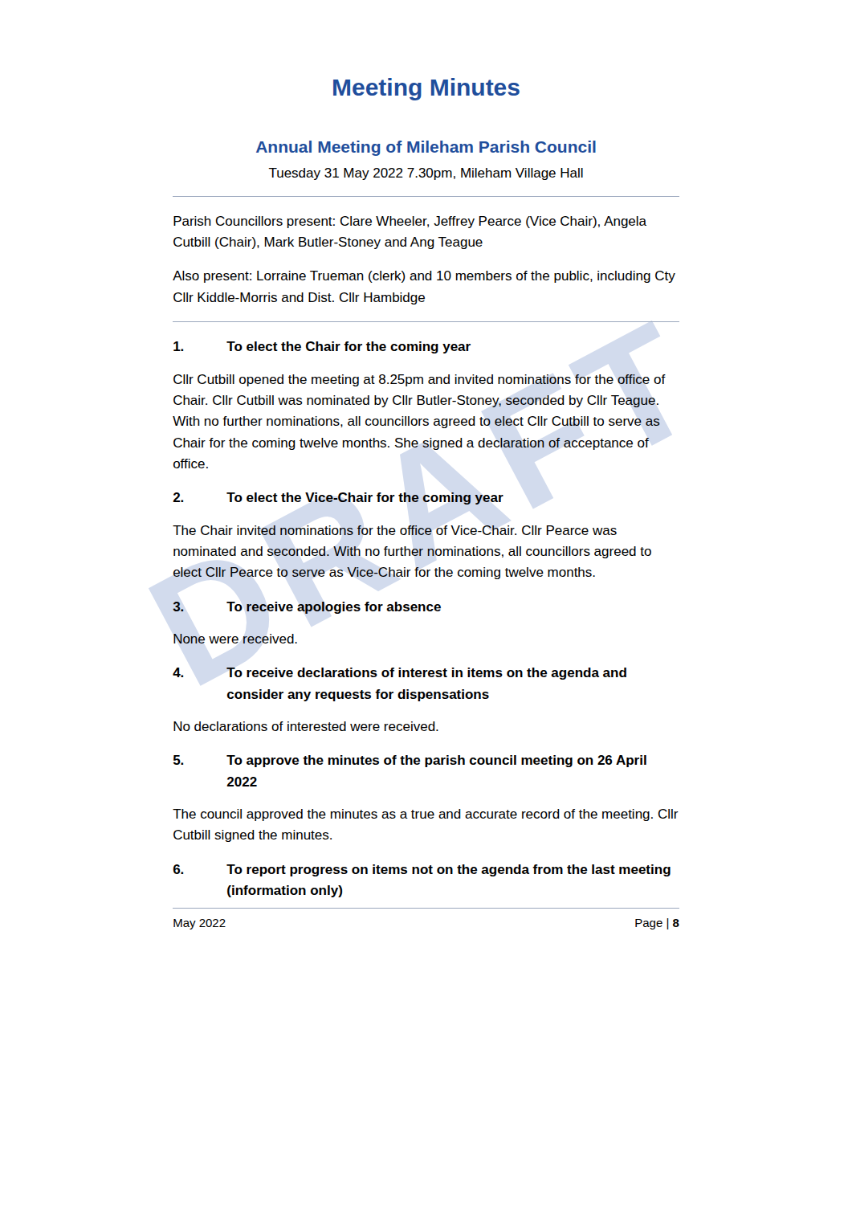DRAFT
Meeting Minutes
Annual Meeting of Mileham Parish Council
Tuesday 31 May 2022 7.30pm, Mileham Village Hall
Parish Councillors present: Clare Wheeler, Jeffrey Pearce (Vice Chair), Angela Cutbill (Chair), Mark Butler-Stoney and Ang Teague
Also present: Lorraine Trueman (clerk) and 10 members of the public, including Cty Cllr Kiddle-Morris and Dist. Cllr Hambidge
1. To elect the Chair for the coming year
Cllr Cutbill opened the meeting at 8.25pm and invited nominations for the office of Chair. Cllr Cutbill was nominated by Cllr Butler-Stoney, seconded by Cllr Teague. With no further nominations, all councillors agreed to elect Cllr Cutbill to serve as Chair for the coming twelve months. She signed a declaration of acceptance of office.
2. To elect the Vice-Chair for the coming year
The Chair invited nominations for the office of Vice-Chair. Cllr Pearce was nominated and seconded. With no further nominations, all councillors agreed to elect Cllr Pearce to serve as Vice-Chair for the coming twelve months.
3. To receive apologies for absence
None were received.
4. To receive declarations of interest in items on the agenda and consider any requests for dispensations
No declarations of interested were received.
5. To approve the minutes of the parish council meeting on 26 April 2022
The council approved the minutes as a true and accurate record of the meeting. Cllr Cutbill signed the minutes.
6. To report progress on items not on the agenda from the last meeting (information only)
May 2022 Page | 8